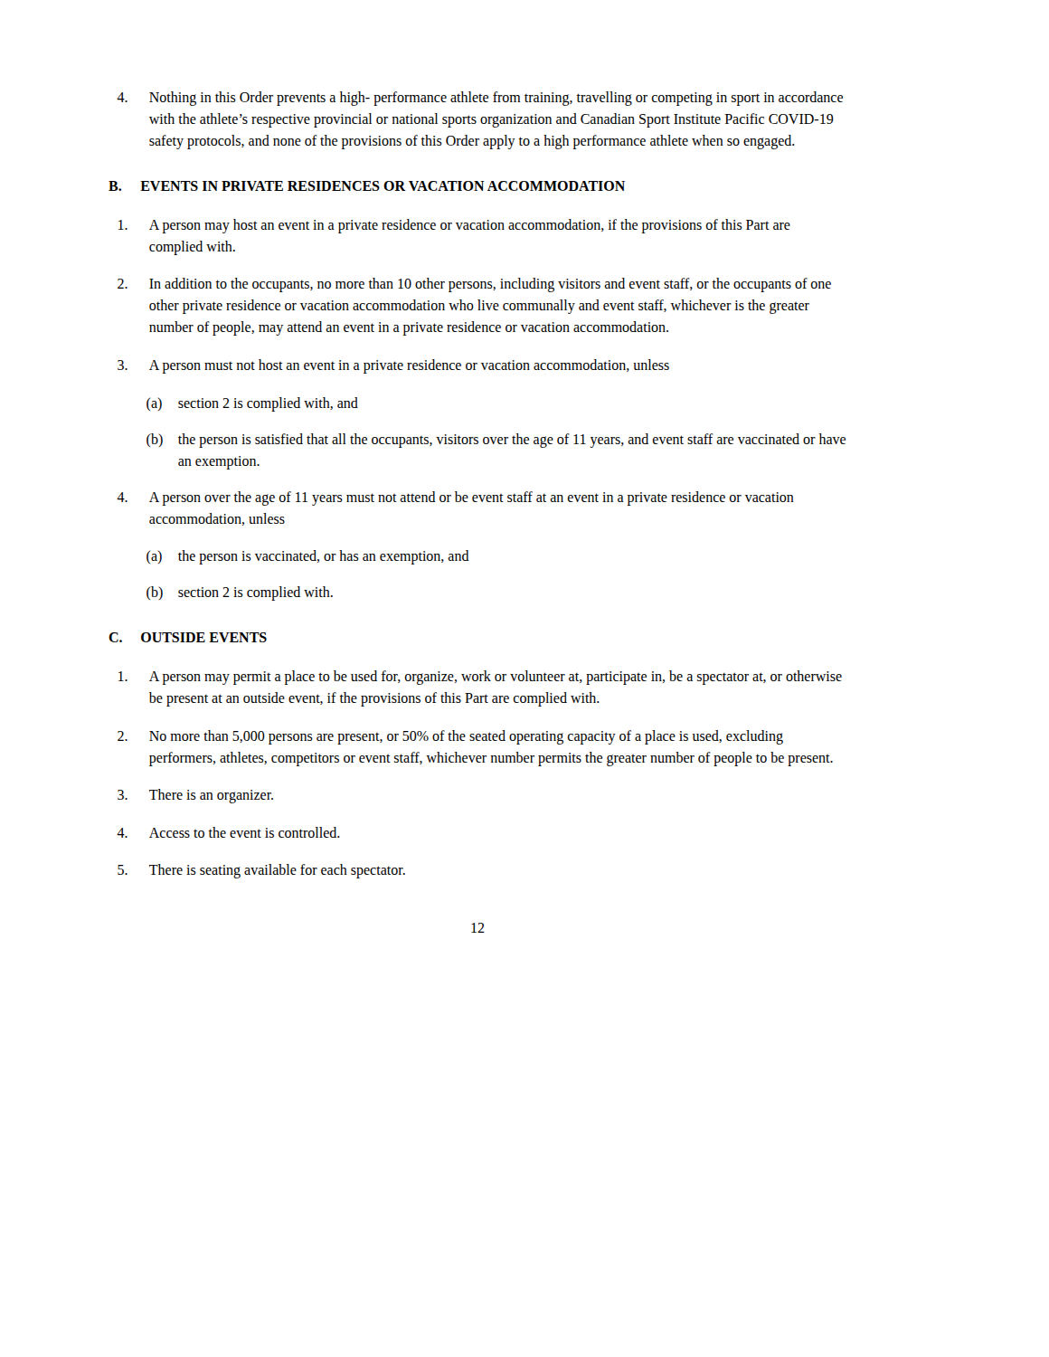4.
Nothing in this Order prevents a high- performance athlete from training, travelling or competing in sport in accordance with the athlete’s respective provincial or national sports organization and Canadian Sport Institute Pacific COVID-19 safety protocols, and none of the provisions of this Order apply to a high performance athlete when so engaged.
B.
EVENTS IN PRIVATE RESIDENCES OR VACATION ACCOMMODATION
1.
A person may host an event in a private residence or vacation accommodation, if the provisions of this Part are complied with.
2.
In addition to the occupants, no more than 10 other persons, including visitors and event staff, or the occupants of one other private residence or vacation accommodation who live communally and event staff, whichever is the greater number of people, may attend an event in a private residence or vacation accommodation.
3.
A person must not host an event in a private residence or vacation accommodation, unless
(a)
section 2 is complied with, and
(b)
the person is satisfied that all the occupants, visitors over the age of 11 years, and event staff are vaccinated or have an exemption.
4.
A person over the age of 11 years must not attend or be event staff at an event in a private residence or vacation accommodation, unless
(a)
the person is vaccinated, or has an exemption, and
(b)
section 2 is complied with.
C.
OUTSIDE EVENTS
1.
A person may permit a place to be used for, organize, work or volunteer at, participate in, be a spectator at, or otherwise be present at an outside event, if the provisions of this Part are complied with.
2.
No more than 5,000 persons are present, or 50% of the seated operating capacity of a place is used, excluding performers, athletes, competitors or event staff, whichever number permits the greater number of people to be present.
3.
There is an organizer.
4.
Access to the event is controlled.
5.
There is seating available for each spectator.
12